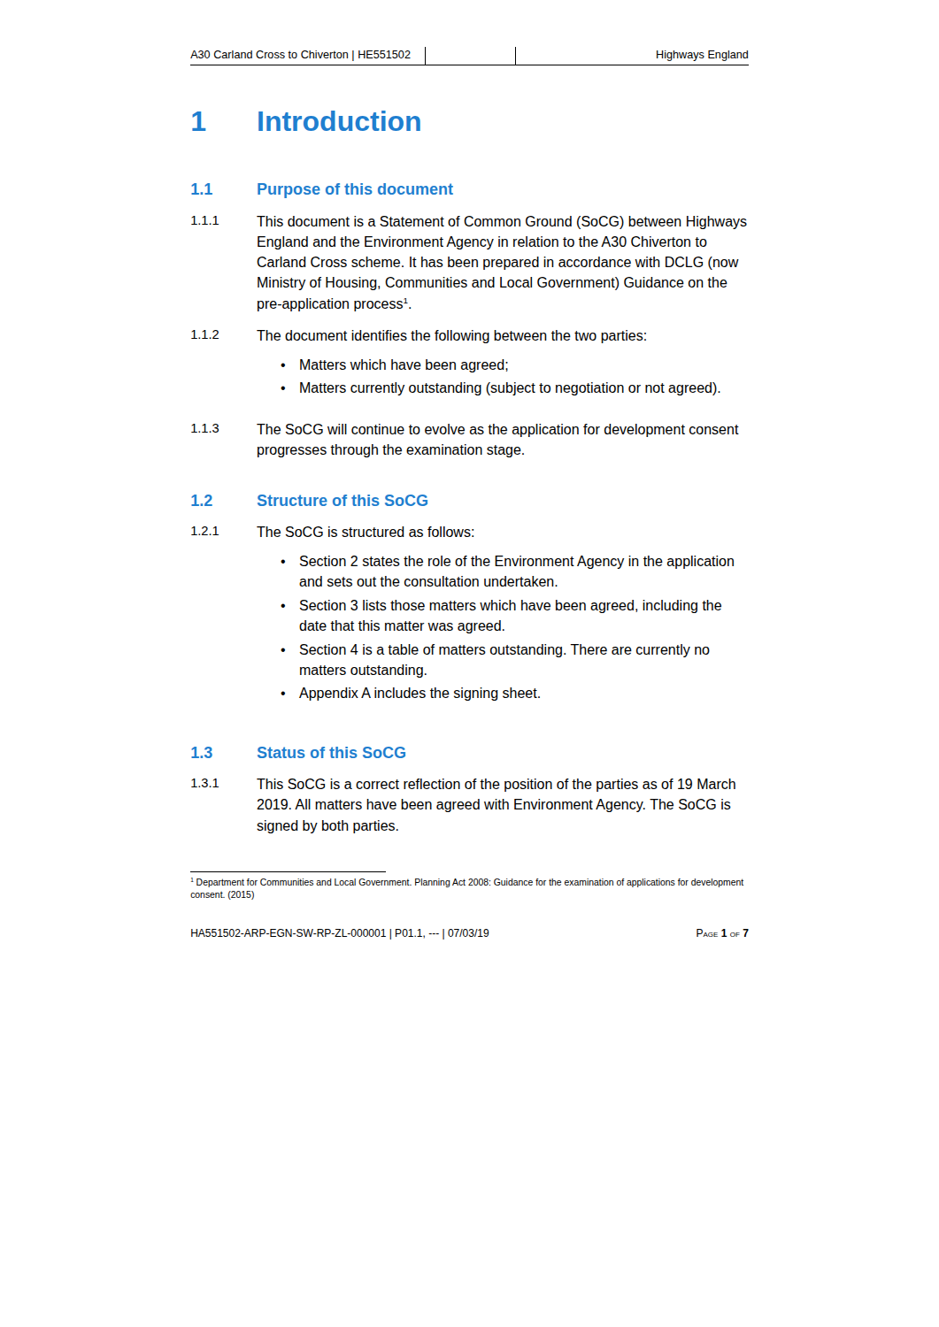A30 Carland Cross to Chiverton | HE551502
Highways England
1 Introduction
1.1 Purpose of this document
1.1.1
This document is a Statement of Common Ground (SoCG) between Highways England and the Environment Agency in relation to the A30 Chiverton to Carland Cross scheme. It has been prepared in accordance with DCLG (now Ministry of Housing, Communities and Local Government) Guidance on the pre-application process1.
1.1.2
The document identifies the following between the two parties:
Matters which have been agreed;
Matters currently outstanding (subject to negotiation or not agreed).
1.1.3
The SoCG will continue to evolve as the application for development consent progresses through the examination stage.
1.2 Structure of this SoCG
1.2.1
The SoCG is structured as follows:
Section 2 states the role of the Environment Agency in the application and sets out the consultation undertaken.
Section 3 lists those matters which have been agreed, including the date that this matter was agreed.
Section 4 is a table of matters outstanding. There are currently no matters outstanding.
Appendix A includes the signing sheet.
1.3 Status of this SoCG
1.3.1
This SoCG is a correct reflection of the position of the parties as of 19 March 2019. All matters have been agreed with Environment Agency. The SoCG is signed by both parties.
1 Department for Communities and Local Government. Planning Act 2008: Guidance for the examination of applications for development consent. (2015)
HA551502-ARP-EGN-SW-RP-ZL-000001 | P01.1, --- | 07/03/19
Page 1 of 7